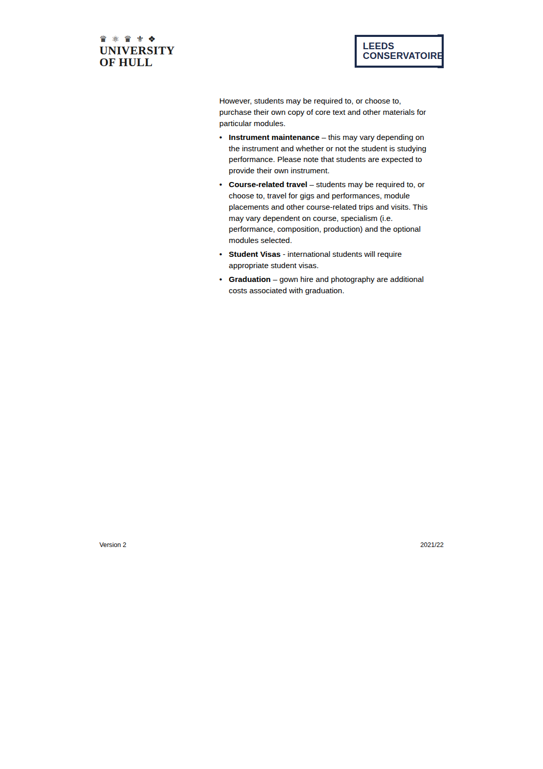♛ ⚛ ♛ ⚜ ❖
UNIVERSITY OF HULL
LEEDS
CONSERVATOIRE
However, students may be required to, or choose to, purchase their own copy of core text and other materials for particular modules.
Instrument maintenance – this may vary depending on the instrument and whether or not the student is studying performance. Please note that students are expected to provide their own instrument.
Course-related travel – students may be required to, or choose to, travel for gigs and performances, module placements and other course-related trips and visits. This may vary dependent on course, specialism (i.e. performance, composition, production) and the optional modules selected.
Student Visas - international students will require appropriate student visas.
Graduation – gown hire and photography are additional costs associated with graduation.
Version 2
2021/22